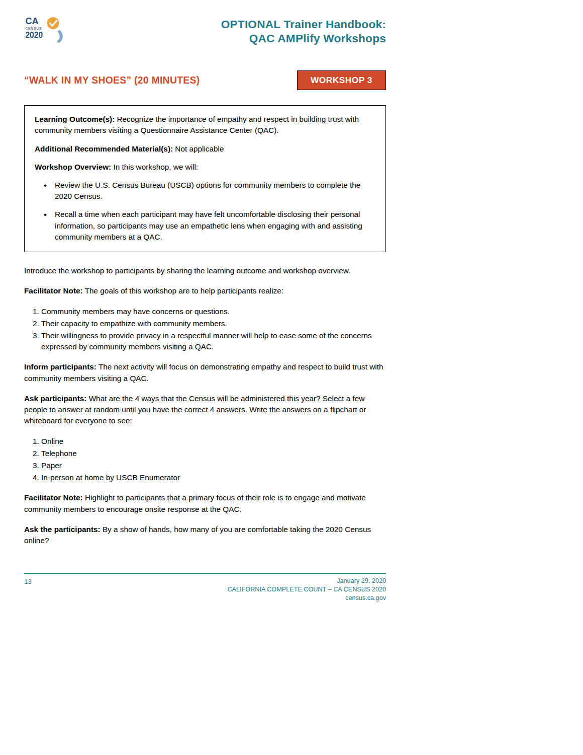CA CENSUS 2020
OPTIONAL Trainer Handbook:
QAC AMPlify Workshops
“Walk in My Shoes” (20 Minutes)
Workshop 3
Learning Outcome(s): Recognize the importance of empathy and respect in building trust with community members visiting a Questionnaire Assistance Center (QAC).
Additional Recommended Material(s): Not applicable
Workshop Overview: In this workshop, we will:
Review the U.S. Census Bureau (USCB) options for community members to complete the 2020 Census.
Recall a time when each participant may have felt uncomfortable disclosing their personal information, so participants may use an empathetic lens when engaging with and assisting community members at a QAC.
Introduce the workshop to participants by sharing the learning outcome and workshop overview.
Facilitator Note: The goals of this workshop are to help participants realize:
Community members may have concerns or questions.
Their capacity to empathize with community members.
Their willingness to provide privacy in a respectful manner will help to ease some of the concerns expressed by community members visiting a QAC.
Inform participants: The next activity will focus on demonstrating empathy and respect to build trust with community members visiting a QAC.
Ask participants: What are the 4 ways that the Census will be administered this year? Select a few people to answer at random until you have the correct 4 answers. Write the answers on a flipchart or whiteboard for everyone to see:
Online
Telephone
Paper
In-person at home by USCB Enumerator
Facilitator Note: Highlight to participants that a primary focus of their role is to engage and motivate community members to encourage onsite response at the QAC.
Ask the participants: By a show of hands, how many of you are comfortable taking the 2020 Census online?
13
January 29, 2020
CALIFORNIA COMPLETE COUNT – CA CENSUS 2020
census.ca.gov